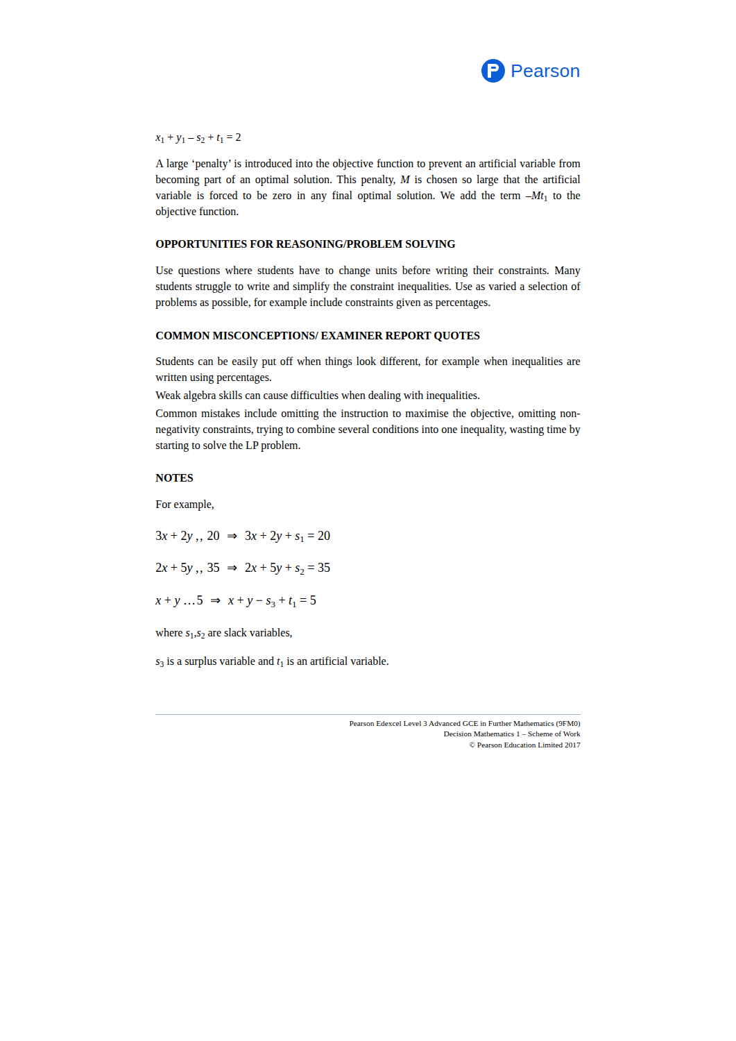Pearson
x1 + y1 – s2 + t1 = 2
A large ‘penalty’ is introduced into the objective function to prevent an artificial variable from becoming part of an optimal solution. This penalty, M is chosen so large that the artificial variable is forced to be zero in any final optimal solution. We add the term –Mt1 to the objective function.
Opportunities for reasoning/problem solving
Use questions where students have to change units before writing their constraints. Many students struggle to write and simplify the constraint inequalities. Use as varied a selection of problems as possible, for example include constraints given as percentages.
Common misconceptions/ examiner report quotes
Students can be easily put off when things look different, for example when inequalities are written using percentages.
Weak algebra skills can cause difficulties when dealing with inequalities.
Common mistakes include omitting the instruction to maximise the objective, omitting non-negativity constraints, trying to combine several conditions into one inequality, wasting time by starting to solve the LP problem.
Notes
For example,
3x + 2y ,, 20 ⇒ 3x + 2y + s1 = 20
2x + 5y ,, 35 ⇒ 2x + 5y + s2 = 35
x + y …5 ⇒ x + y − s3 + t1 = 5
where s1,s2 are slack variables,
s3 is a surplus variable and t1 is an artificial variable.
Pearson Edexcel Level 3 Advanced GCE in Further Mathematics (9FM0)
Decision Mathematics 1 – Scheme of Work
© Pearson Education Limited 2017